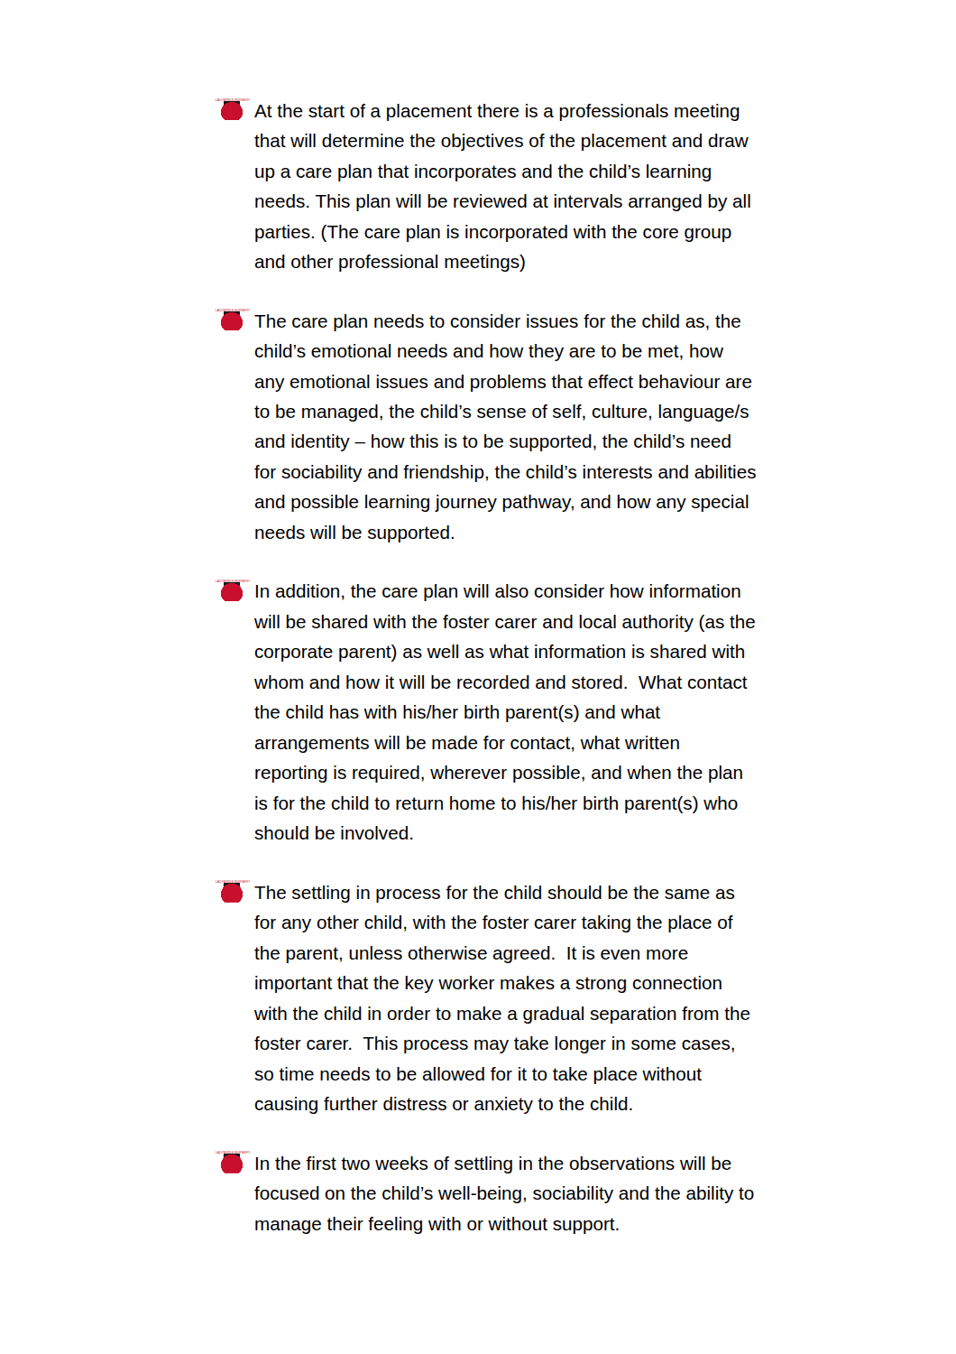At the start of a placement there is a professionals meeting that will determine the objectives of the placement and draw up a care plan that incorporates and the child’s learning needs. This plan will be reviewed at intervals arranged by all parties. (The care plan is incorporated with the core group and other professional meetings)
The care plan needs to consider issues for the child as, the child’s emotional needs and how they are to be met, how any emotional issues and problems that effect behaviour are to be managed, the child’s sense of self, culture, language/s and identity – how this is to be supported, the child’s need for sociability and friendship, the child’s interests and abilities and possible learning journey pathway, and how any special needs will be supported.
In addition, the care plan will also consider how information will be shared with the foster carer and local authority (as the corporate parent) as well as what information is shared with whom and how it will be recorded and stored. What contact the child has with his/her birth parent(s) and what arrangements will be made for contact, what written reporting is required, wherever possible, and when the plan is for the child to return home to his/her birth parent(s) who should be involved.
The settling in process for the child should be the same as for any other child, with the foster carer taking the place of the parent, unless otherwise agreed. It is even more important that the key worker makes a strong connection with the child in order to make a gradual separation from the foster carer. This process may take longer in some cases, so time needs to be allowed for it to take place without causing further distress or anxiety to the child.
In the first two weeks of settling in the observations will be focused on the child’s well-being, sociability and the ability to manage their feeling with or without support.